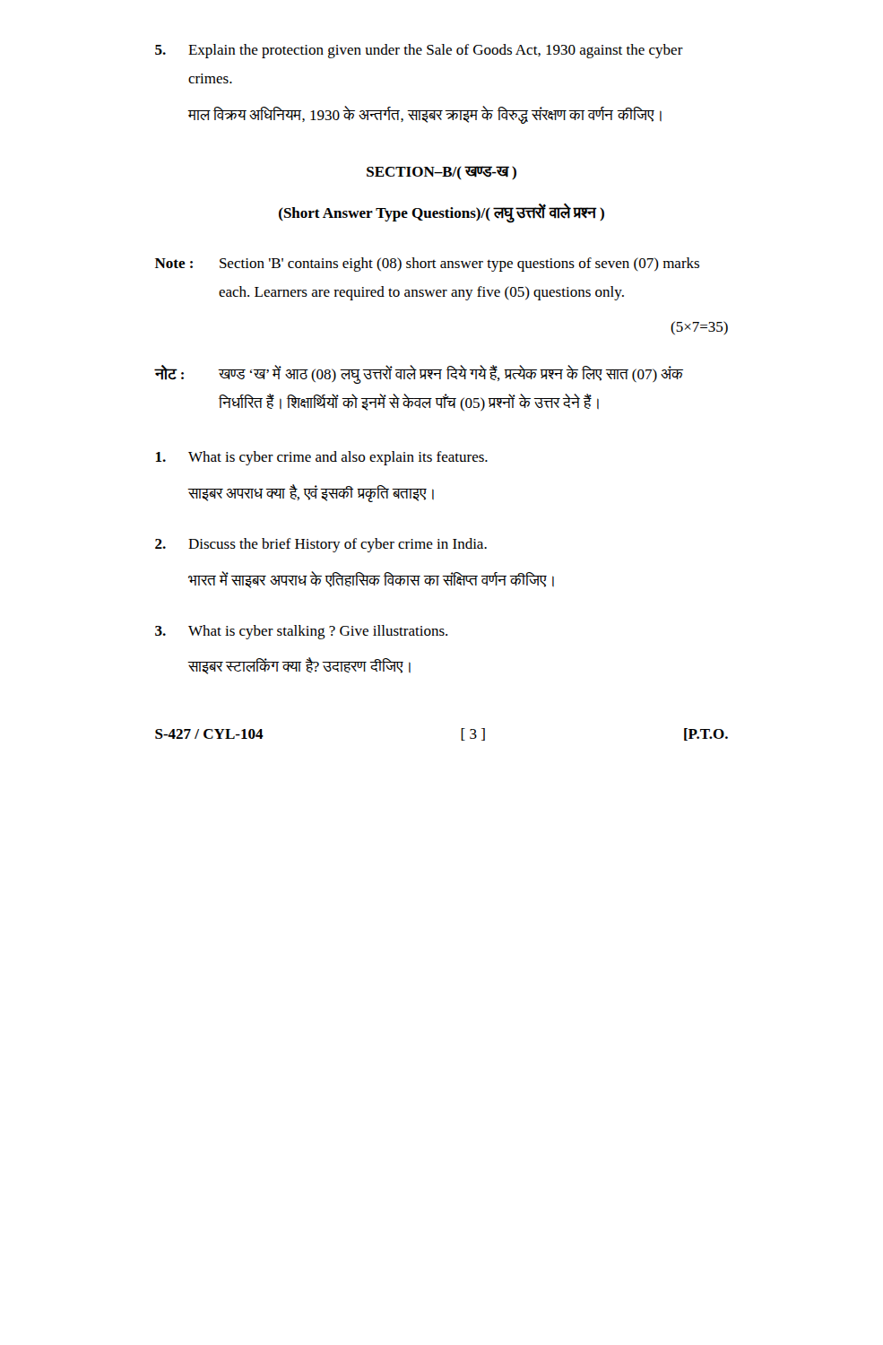5.
Explain the protection given under the Sale of Goods Act, 1930 against the cyber crimes.
माल विक्रय अधिनियम, 1930 के अन्तर्गत, साइबर क्राइम के विरुद्ध संरक्षण का वर्णन कीजिए।
SECTION–B/( खण्ड-ख )
(Short Answer Type Questions)/( लघु उत्तरों वाले प्रश्न )
Note :
Section 'B' contains eight (08) short answer type questions of seven (07) marks each. Learners are required to answer any five (05) questions only.
(5×7=35)
नोट :
खण्ड ‘ख’ में आठ (08) लघु उत्तरों वाले प्रश्न दिये गये हैं, प्रत्येक प्रश्न के लिए सात (07) अंक निर्धारित हैं। शिक्षार्थियों को इनमें से केवल पाँच (05) प्रश्नों के उत्तर देने हैं।
1.
What is cyber crime and also explain its features.
साइबर अपराध क्या है, एवं इसकी प्रकृति बताइए।
2.
Discuss the brief History of cyber crime in India.
भारत में साइबर अपराध के एतिहासिक विकास का संक्षिप्त वर्णन कीजिए।
3.
What is cyber stalking ? Give illustrations.
साइबर स्टालकिंग क्या है? उदाहरण दीजिए।
S-427 / CYL-104
[ 3 ]
[P.T.O.